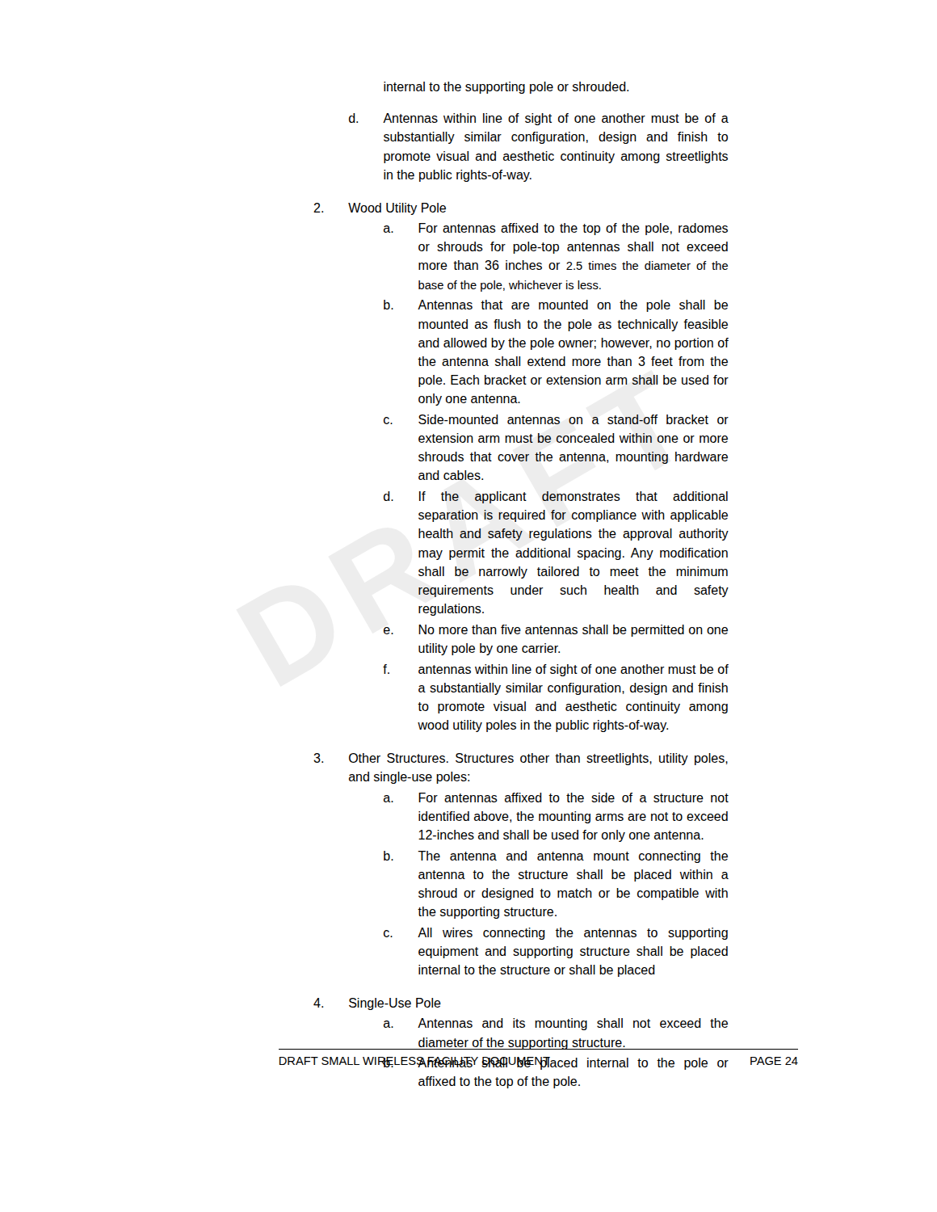DRAFT
internal to the supporting pole or shrouded.
d. Antennas within line of sight of one another must be of a substantially similar configuration, design and finish to promote visual and aesthetic continuity among streetlights in the public rights-of-way.
2. Wood Utility Pole
a. For antennas affixed to the top of the pole, radomes or shrouds for pole-top antennas shall not exceed more than 36 inches or 2.5 times the diameter of the base of the pole, whichever is less.
b. Antennas that are mounted on the pole shall be mounted as flush to the pole as technically feasible and allowed by the pole owner; however, no portion of the antenna shall extend more than 3 feet from the pole. Each bracket or extension arm shall be used for only one antenna.
c. Side-mounted antennas on a stand-off bracket or extension arm must be concealed within one or more shrouds that cover the antenna, mounting hardware and cables.
d. If the applicant demonstrates that additional separation is required for compliance with applicable health and safety regulations the approval authority may permit the additional spacing. Any modification shall be narrowly tailored to meet the minimum requirements under such health and safety regulations.
e. No more than five antennas shall be permitted on one utility pole by one carrier.
f. antennas within line of sight of one another must be of a substantially similar configuration, design and finish to promote visual and aesthetic continuity among wood utility poles in the public rights-of-way.
3. Other Structures. Structures other than streetlights, utility poles, and single-use poles:
a. For antennas affixed to the side of a structure not identified above, the mounting arms are not to exceed 12-inches and shall be used for only one antenna.
b. The antenna and antenna mount connecting the antenna to the structure shall be placed within a shroud or designed to match or be compatible with the supporting structure.
c. All wires connecting the antennas to supporting equipment and supporting structure shall be placed internal to the structure or shall be placed
4. Single-Use Pole
a. Antennas and its mounting shall not exceed the diameter of the supporting structure.
b. Antennas shall be placed internal to the pole or affixed to the top of the pole.
DRAFT SMALL WIRELESS FACILITY DOCUMENT PAGE 24